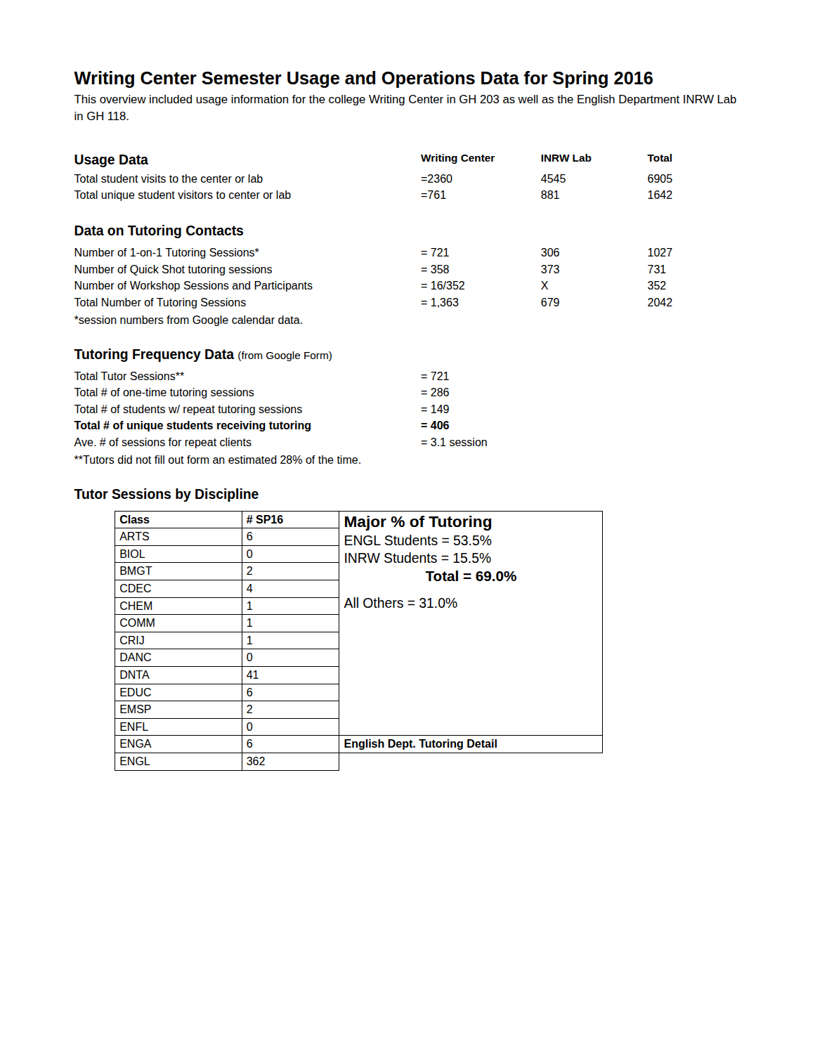Writing Center Semester Usage and Operations Data for Spring 2016
This overview included usage information for the college Writing Center in GH 203 as well as the English Department INRW Lab in GH 118.
| Usage Data | Writing Center | INRW Lab | Total |
| --- | --- | --- | --- |
| Total student visits to the center or lab | =2360 | 4545 | 6905 |
| Total unique student visitors to center or lab | =761 | 881 | 1642 |
Data on Tutoring Contacts
| Number of 1-on-1 Tutoring Sessions* | = 721 | 306 | 1027 |
| Number of Quick Shot tutoring sessions | = 358 | 373 | 731 |
| Number of Workshop Sessions and Participants | = 16/352 | X | 352 |
| Total Number of Tutoring Sessions | = 1,363 | 679 | 2042 |
*session numbers from Google calendar data.
Tutoring Frequency Data (from Google Form)
| Total Tutor Sessions** | = 721 |
| Total # of one-time tutoring sessions | = 286 |
| Total # of students w/ repeat tutoring sessions | = 149 |
| Total # of unique students receiving tutoring | = 406 |
| Ave. # of sessions for repeat clients | = 3.1 session |
**Tutors did not fill out form an estimated 28% of the time.
Tutor Sessions by Discipline
| Class | # SP16 | Major % of Tutoring ENGL Students = 53.5% INRW Students = 15.5% Total = 69.0% All Others = 31.0% |
| ARTS | 6 |
| BIOL | 0 |
| BMGT | 2 |
| CDEC | 4 |
| CHEM | 1 |
| COMM | 1 |
| CRIJ | 1 |
| DANC | 0 |
| DNTA | 41 |
| EDUC | 6 |
| EMSP | 2 |
| ENFL | 0 |
| ENGA | 6 | English Dept. Tutoring Detail |
| ENGL | 362 | |